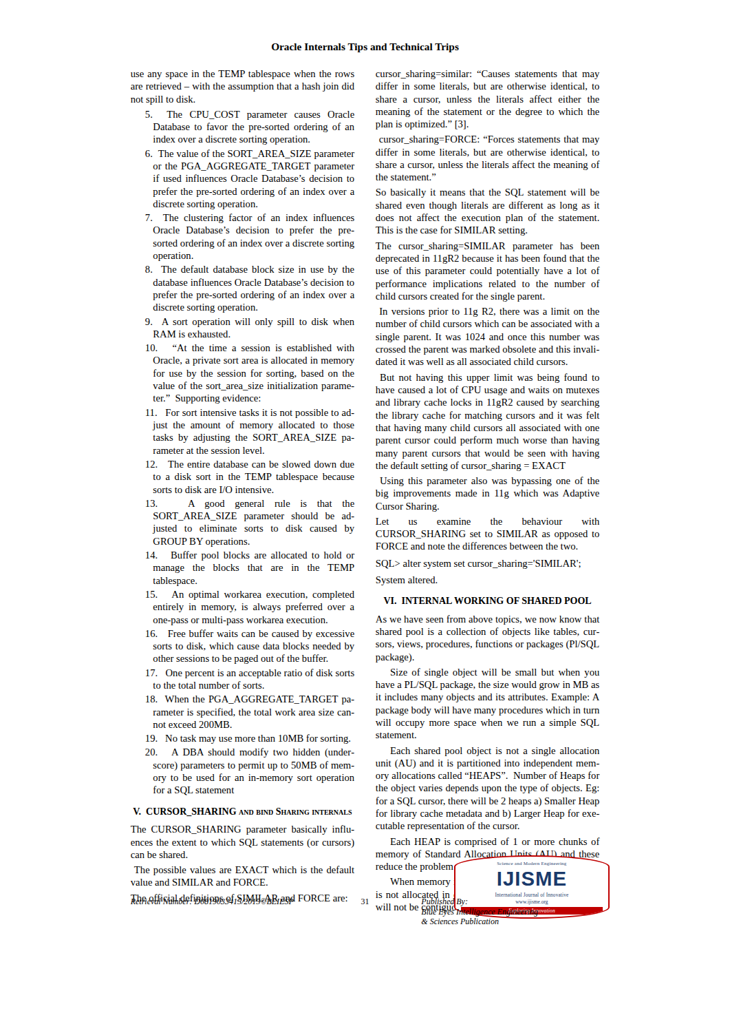Oracle Internals Tips and Technical Trips
use any space in the TEMP tablespace when the rows are retrieved – with the assumption that a hash join did not spill to disk.
5. The CPU_COST parameter causes Oracle Database to favor the pre-sorted ordering of an index over a discrete sorting operation.
6. The value of the SORT_AREA_SIZE parameter or the PGA_AGGREGATE_TARGET parameter if used influences Oracle Database’s decision to prefer the pre-sorted ordering of an index over a discrete sorting operation.
7. The clustering factor of an index influences Oracle Database’s decision to prefer the pre-sorted ordering of an index over a discrete sorting operation.
8. The default database block size in use by the database influences Oracle Database’s decision to prefer the pre-sorted ordering of an index over a discrete sorting operation.
9. A sort operation will only spill to disk when RAM is exhausted.
10. “At the time a session is established with Oracle, a private sort area is allocated in memory for use by the session for sorting, based on the value of the sort_area_size initialization parameter.” Supporting evidence:
11. For sort intensive tasks it is not possible to adjust the amount of memory allocated to those tasks by adjusting the SORT_AREA_SIZE parameter at the session level.
12. The entire database can be slowed down due to a disk sort in the TEMP tablespace because sorts to disk are I/O intensive.
13. A good general rule is that the SORT_AREA_SIZE parameter should be adjusted to eliminate sorts to disk caused by GROUP BY operations.
14. Buffer pool blocks are allocated to hold or manage the blocks that are in the TEMP tablespace.
15. An optimal workarea execution, completed entirely in memory, is always preferred over a one-pass or multi-pass workarea execution.
16. Free buffer waits can be caused by excessive sorts to disk, which cause data blocks needed by other sessions to be paged out of the buffer.
17. One percent is an acceptable ratio of disk sorts to the total number of sorts.
18. When the PGA_AGGREGATE_TARGET parameter is specified, the total work area size cannot exceed 200MB.
19. No task may use more than 10MB for sorting.
20. A DBA should modify two hidden (underscore) parameters to permit up to 50MB of memory to be used for an in-memory sort operation for a SQL statement
V. CURSOR_SHARING and bind Sharing internals
The CURSOR_SHARING parameter basically influences the extent to which SQL statements (or cursors) can be shared.
The possible values are EXACT which is the default value and SIMILAR and FORCE.
The official definitions of SIMILAR and FORCE are:
cursor_sharing=similar: “Causes statements that may differ in some literals, but are otherwise identical, to share a cursor, unless the literals affect either the meaning of the statement or the degree to which the plan is optimized.” [3].
cursor_sharing=FORCE: “Forces statements that may differ in some literals, but are otherwise identical, to share a cursor, unless the literals affect the meaning of the statement.”
So basically it means that the SQL statement will be shared even though literals are different as long as it does not affect the execution plan of the statement. This is the case for SIMILAR setting.
The cursor_sharing=SIMILAR parameter has been deprecated in 11gR2 because it has been found that the use of this parameter could potentially have a lot of performance implications related to the number of child cursors created for the single parent.
In versions prior to 11g R2, there was a limit on the number of child cursors which can be associated with a single parent. It was 1024 and once this number was crossed the parent was marked obsolete and this invalidated it was well as all associated child cursors.
But not having this upper limit was being found to have caused a lot of CPU usage and waits on mutexes and library cache locks in 11gR2 caused by searching the library cache for matching cursors and it was felt that having many child cursors all associated with one parent cursor could perform much worse than having many parent cursors that would be seen with having the default setting of cursor_sharing = EXACT
Using this parameter also was bypassing one of the big improvements made in 11g which was Adaptive Cursor Sharing.
Let us examine the behaviour with CURSOR_SHARING set to SIMILAR as opposed to FORCE and note the differences between the two.
SQL> alter system set cursor_sharing='SIMILAR';
System altered.
VI. INTERNAL WORKING OF SHARED POOL
As we have seen from above topics, we now know that shared pool is a collection of objects like tables, cursors, views, procedures, functions or packages (Pl/SQL package).
Size of single object will be small but when you have a PL/SQL package, the size would grow in MB as it includes many objects and its attributes. Example: A package body will have many procedures which in turn will occupy more space when we run a simple SQL statement.
Each shared pool object is not a single allocation unit (AU) and it is partitioned into independent memory allocations called “HEAPS”. Number of Heaps for the object varies depends upon the type of objects. Eg: for a SQL cursor, there will be 2 heaps a) Smaller Heap for library cache metadata and b) Larger Heap for executable representation of the cursor.
Each HEAP is comprised of 1 or more chunks of memory of Standard Allocation Units (AU) and these reduce the problem of memory fragmentation [3,4].
When memory is allocated for objects, the memory is not allocated in contiguous fashion. i.e., the chunks will not be contiguous as you can see from the figure.
Science and Modern Engineering
IJISME
International Journal of Innovative
www.ijisme.org
Exploring Innovation
Retrieval Number: D0819033415/2015©BEIESP
31
Published By:
Blue Eyes Intelligence Engineering
& Sciences Publication